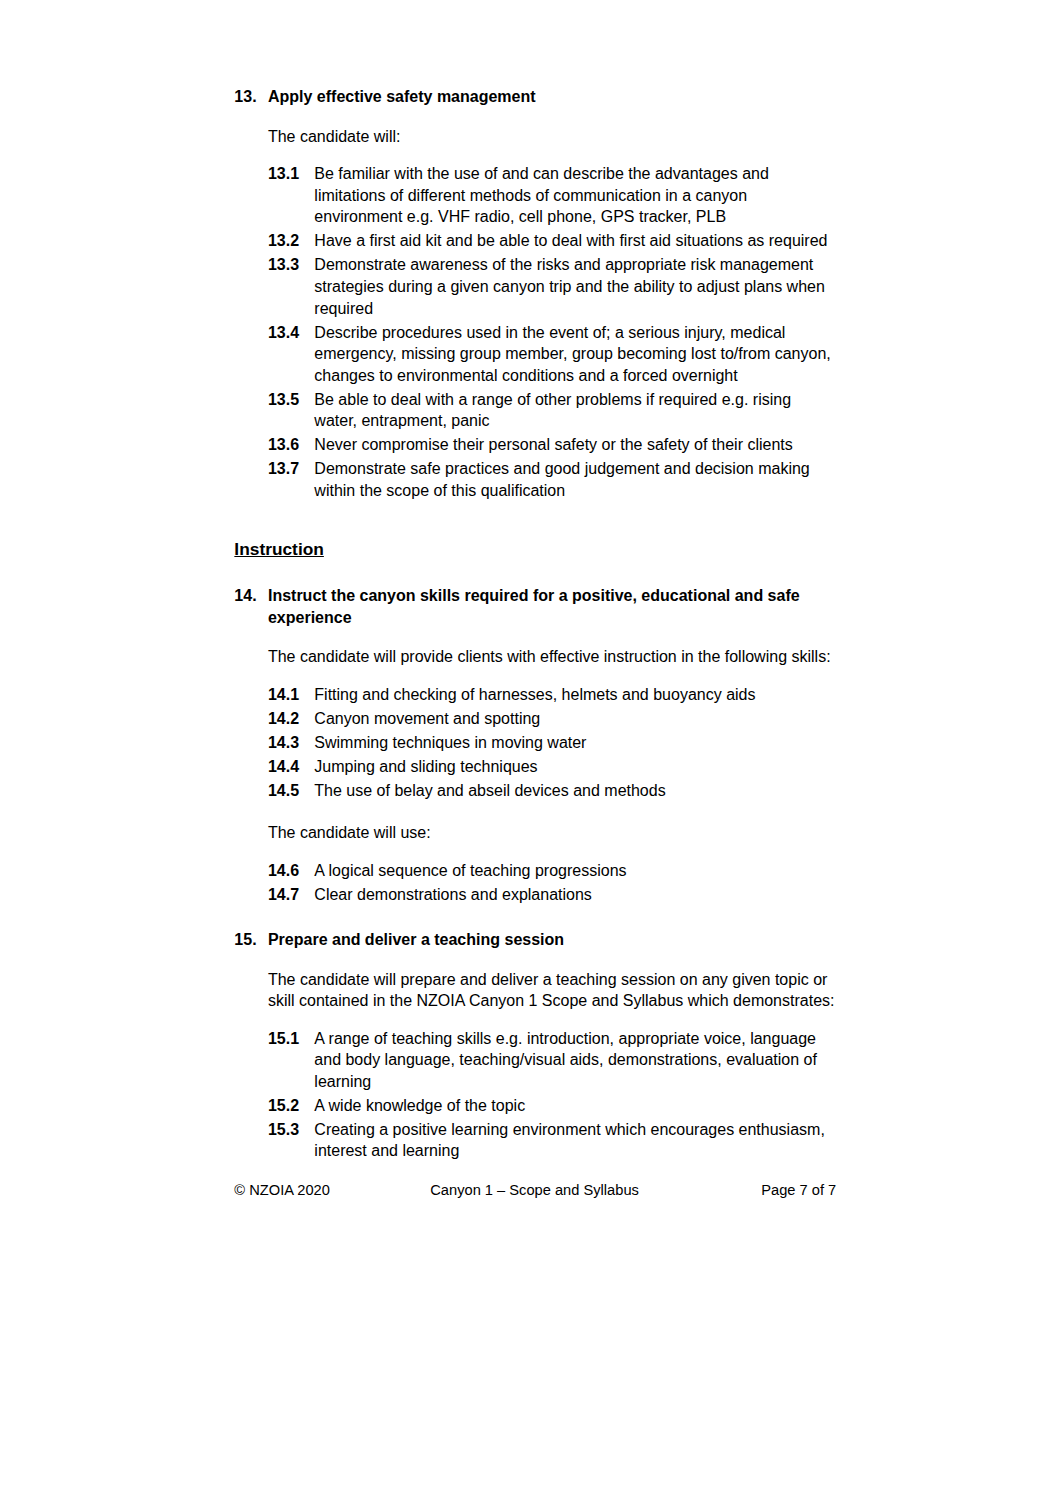13. Apply effective safety management
The candidate will:
13.1 Be familiar with the use of and can describe the advantages and limitations of different methods of communication in a canyon environment e.g. VHF radio, cell phone, GPS tracker, PLB
13.2 Have a first aid kit and be able to deal with first aid situations as required
13.3 Demonstrate awareness of the risks and appropriate risk management strategies during a given canyon trip and the ability to adjust plans when required
13.4 Describe procedures used in the event of; a serious injury, medical emergency, missing group member, group becoming lost to/from canyon, changes to environmental conditions and a forced overnight
13.5 Be able to deal with a range of other problems if required e.g. rising water, entrapment, panic
13.6 Never compromise their personal safety or the safety of their clients
13.7 Demonstrate safe practices and good judgement and decision making within the scope of this qualification
Instruction
14. Instruct the canyon skills required for a positive, educational and safe experience
The candidate will provide clients with effective instruction in the following skills:
14.1 Fitting and checking of harnesses, helmets and buoyancy aids
14.2 Canyon movement and spotting
14.3 Swimming techniques in moving water
14.4 Jumping and sliding techniques
14.5 The use of belay and abseil devices and methods
The candidate will use:
14.6 A logical sequence of teaching progressions
14.7 Clear demonstrations and explanations
15. Prepare and deliver a teaching session
The candidate will prepare and deliver a teaching session on any given topic or skill contained in the NZOIA Canyon 1 Scope and Syllabus which demonstrates:
15.1 A range of teaching skills e.g. introduction, appropriate voice, language and body language, teaching/visual aids, demonstrations, evaluation of learning
15.2 A wide knowledge of the topic
15.3 Creating a positive learning environment which encourages enthusiasm, interest and learning
© NZOIA 2020 Canyon 1 – Scope and Syllabus Page 7 of 7